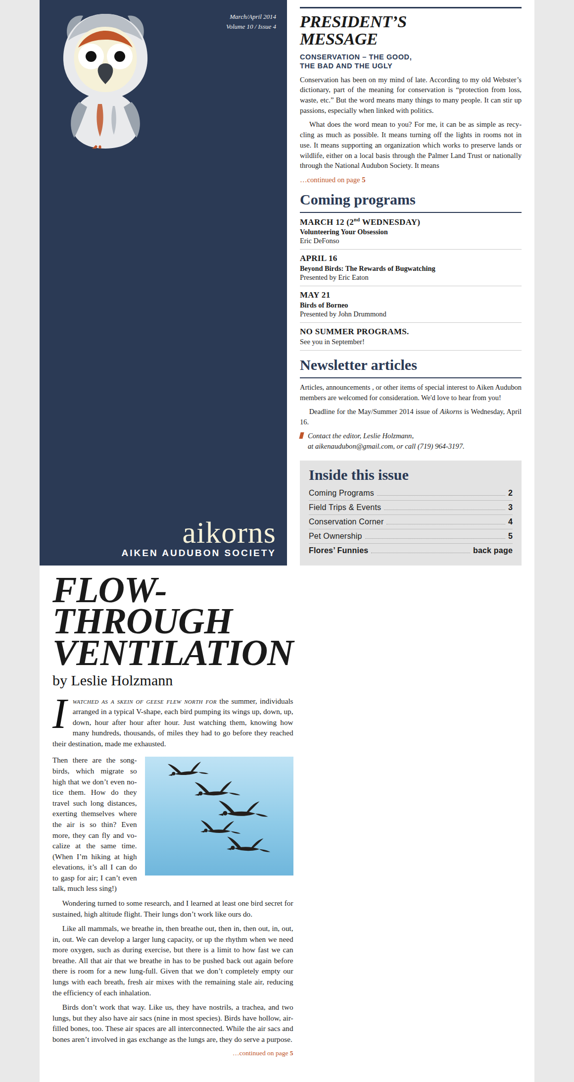March/April 2014
Volume 10 / Issue 4
aikorns AIKEN AUDUBON SOCIETY
PRESIDENT’S
MESSAGE
Conservation – the good,
the bad and the ugly
Conservation has been on my mind of late. According to my old Webster’s dictionary, part of the meaning for conservation is “protection from loss, waste, etc.” But the word means many things to many people. It can stir up passions, especially when linked with politics.
What does the word mean to you? For me, it can be as simple as recycling as much as possible. It means turning off the lights in rooms not in use. It means supporting an organization which works to preserve lands or wildlife, either on a local basis through the Palmer Land Trust or nationally through the National Audubon Society. It means
…continued on page 5
Coming programs
March 12 (2nd Wednesday)
Volunteering Your Obsession
Eric DeFonso
April 16
Beyond Birds: The Rewards of Bugwatching
Presented by Eric Eaton
May 21
Birds of Borneo
Presented by John Drummond
No summer programs.
See you in September!
Newsletter articles
Articles, announcements , or other items of special interest to Aiken Audubon members are welcomed for consideration. We'd love to hear from you!
Deadline for the May/Summer 2014 issue of Aikorns is Wednesday, April 16.
Contact the editor, Leslie Holzmann,
at aikenaudubon@gmail.com, or call (719) 964-3197.
Inside this issue
Coming Programs 2
Field Trips & Events 3
Conservation Corner 4
Pet Ownership 5
Flores’ Funnies back page
Flow-
through
ventilation
by Leslie Holzmann
I watched as a skein of geese flew north for the summer, individuals arranged in a typical V-shape, each bird pumping its wings up, down, up, down, hour after hour after hour. Just watching them, knowing how many hundreds, thousands, of miles they had to go before they reached their destination, made me exhausted.
Then there are the songbirds, which migrate so high that we don’t even notice them. How do they travel such long distances, exerting themselves where the air is so thin? Even more, they can fly and vocalize at the same time. (When I’m hiking at high elevations, it’s all I can do to gasp for air; I can’t even talk, much less sing!)
Wondering turned to some research, and I learned at least one bird secret for sustained, high altitude flight. Their lungs don’t work like ours do.
Like all mammals, we breathe in, then breathe out, then in, then out, in, out, in, out. We can develop a larger lung capacity, or up the rhythm when we need more oxygen, such as during exercise, but there is a limit to how fast we can breathe. All that air that we breathe in has to be pushed back out again before there is room for a new lung-full. Given that we don’t completely empty our lungs with each breath, fresh air mixes with the remaining stale air, reducing the efficiency of each inhalation.
Birds don’t work that way. Like us, they have nostrils, a trachea, and two lungs, but they also have air sacs (nine in most species). Birds have hollow, air-filled bones, too. These air spaces are all interconnected. While the air sacs and bones aren’t involved in gas exchange as the lungs are, they do serve a purpose.
…continued on page 5